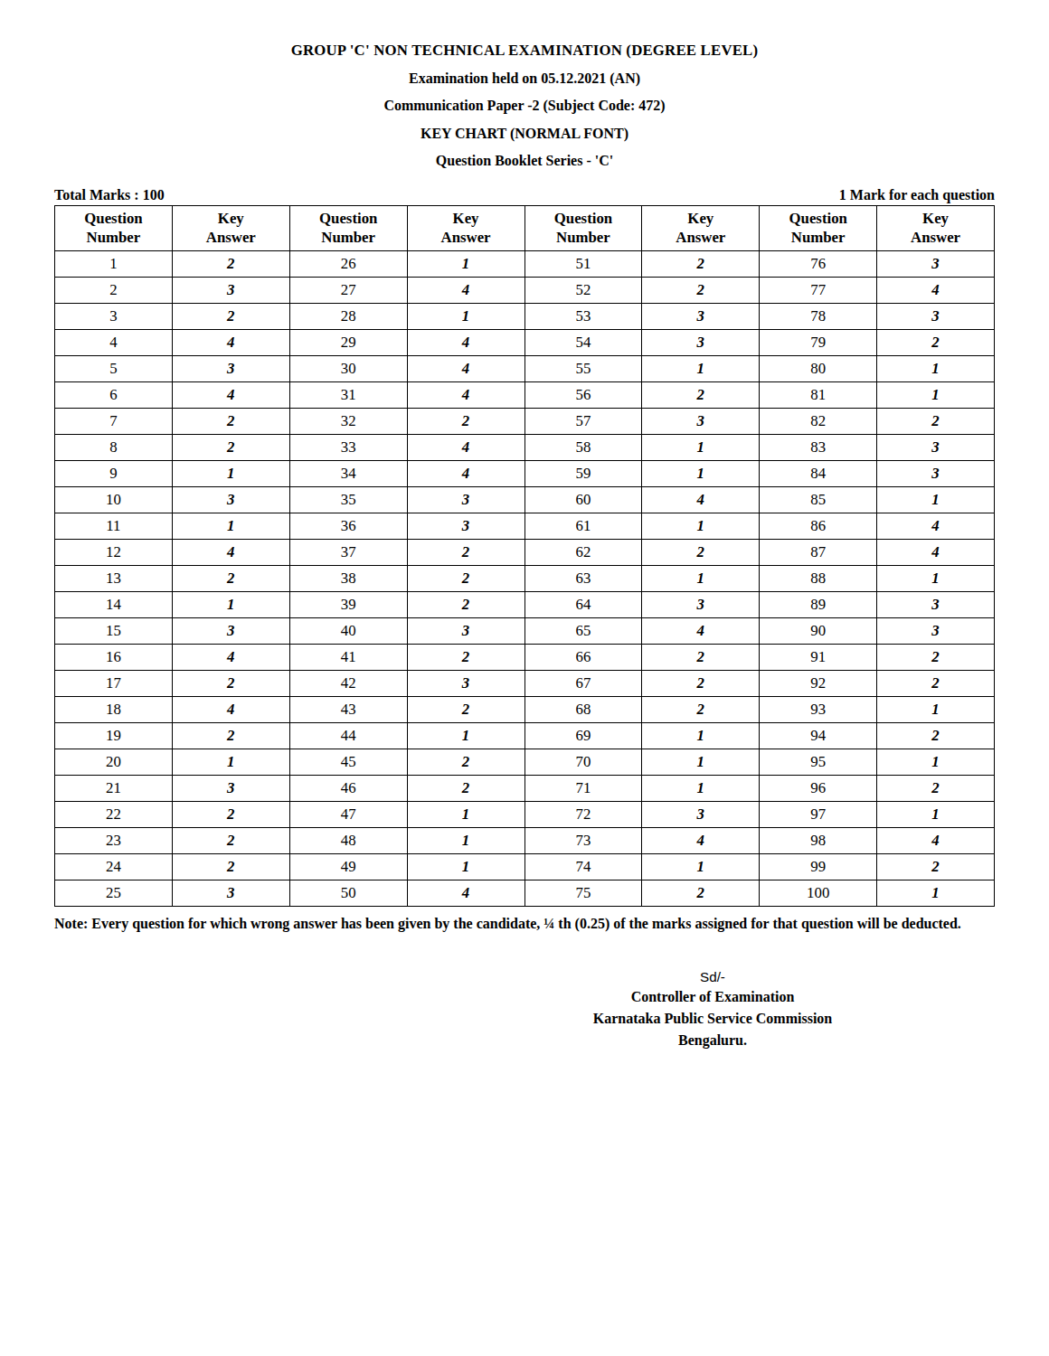GROUP 'C' NON TECHNICAL EXAMINATION (DEGREE LEVEL)
Examination held on 05.12.2021 (AN)
Communication Paper -2 (Subject Code: 472)
KEY CHART (NORMAL FONT)
Question Booklet Series - 'C'
Total Marks : 100 1 Mark for each question
| Question Number | Key Answer | Question Number | Key Answer | Question Number | Key Answer | Question Number | Key Answer |
| --- | --- | --- | --- | --- | --- | --- | --- |
| 1 | 2 | 26 | 1 | 51 | 2 | 76 | 3 |
| 2 | 3 | 27 | 4 | 52 | 2 | 77 | 4 |
| 3 | 2 | 28 | 1 | 53 | 3 | 78 | 3 |
| 4 | 4 | 29 | 4 | 54 | 3 | 79 | 2 |
| 5 | 3 | 30 | 4 | 55 | 1 | 80 | 1 |
| 6 | 4 | 31 | 4 | 56 | 2 | 81 | 1 |
| 7 | 2 | 32 | 2 | 57 | 3 | 82 | 2 |
| 8 | 2 | 33 | 4 | 58 | 1 | 83 | 3 |
| 9 | 1 | 34 | 4 | 59 | 1 | 84 | 3 |
| 10 | 3 | 35 | 3 | 60 | 4 | 85 | 1 |
| 11 | 1 | 36 | 3 | 61 | 1 | 86 | 4 |
| 12 | 4 | 37 | 2 | 62 | 2 | 87 | 4 |
| 13 | 2 | 38 | 2 | 63 | 1 | 88 | 1 |
| 14 | 1 | 39 | 2 | 64 | 3 | 89 | 3 |
| 15 | 3 | 40 | 3 | 65 | 4 | 90 | 3 |
| 16 | 4 | 41 | 2 | 66 | 2 | 91 | 2 |
| 17 | 2 | 42 | 3 | 67 | 2 | 92 | 2 |
| 18 | 4 | 43 | 2 | 68 | 2 | 93 | 1 |
| 19 | 2 | 44 | 1 | 69 | 1 | 94 | 2 |
| 20 | 1 | 45 | 2 | 70 | 1 | 95 | 1 |
| 21 | 3 | 46 | 2 | 71 | 1 | 96 | 2 |
| 22 | 2 | 47 | 1 | 72 | 3 | 97 | 1 |
| 23 | 2 | 48 | 1 | 73 | 4 | 98 | 4 |
| 24 | 2 | 49 | 1 | 74 | 1 | 99 | 2 |
| 25 | 3 | 50 | 4 | 75 | 2 | 100 | 1 |
Note: Every question for which wrong answer has been given by the candidate, ¼ th (0.25) of the marks assigned for that question will be deducted.
Sd/-
Controller of Examination
Karnataka Public Service Commission
Bengaluru.